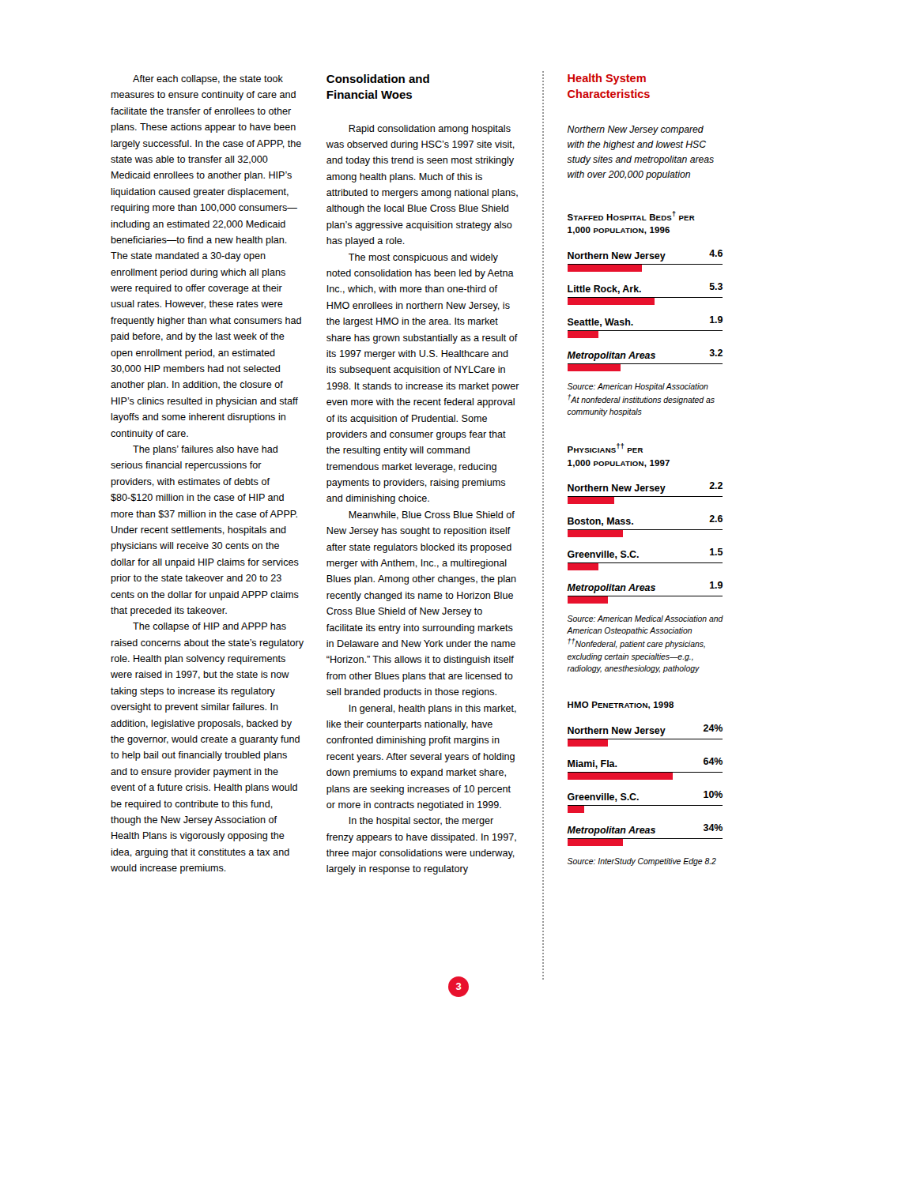After each collapse, the state took measures to ensure continuity of care and facilitate the transfer of enrollees to other plans. These actions appear to have been largely successful. In the case of APPP, the state was able to transfer all 32,000 Medicaid enrollees to another plan. HIP’s liquidation caused greater displacement, requiring more than 100,000 consumers—including an estimated 22,000 Medicaid beneficiaries—to find a new health plan. The state mandated a 30-day open enrollment period during which all plans were required to offer coverage at their usual rates. However, these rates were frequently higher than what consumers had paid before, and by the last week of the open enrollment period, an estimated 30,000 HIP members had not selected another plan. In addition, the closure of HIP’s clinics resulted in physician and staff layoffs and some inherent disruptions in continuity of care.
The plans’ failures also have had serious financial repercussions for providers, with estimates of debts of $80-$120 million in the case of HIP and more than $37 million in the case of APPP. Under recent settlements, hospitals and physicians will receive 30 cents on the dollar for all unpaid HIP claims for services prior to the state takeover and 20 to 23 cents on the dollar for unpaid APPP claims that preceded its takeover.
The collapse of HIP and APPP has raised concerns about the state’s regulatory role. Health plan solvency requirements were raised in 1997, but the state is now taking steps to increase its regulatory oversight to prevent similar failures. In addition, legislative proposals, backed by the governor, would create a guaranty fund to help bail out financially troubled plans and to ensure provider payment in the event of a future crisis. Health plans would be required to contribute to this fund, though the New Jersey Association of Health Plans is vigorously opposing the idea, arguing that it constitutes a tax and would increase premiums.
Consolidation and
Financial Woes
Rapid consolidation among hospitals was observed during HSC’s 1997 site visit, and today this trend is seen most strikingly among health plans. Much of this is attributed to mergers among national plans, although the local Blue Cross Blue Shield plan’s aggressive acquisition strategy also has played a role.
The most conspicuous and widely noted consolidation has been led by Aetna Inc., which, with more than one-third of HMO enrollees in northern New Jersey, is the largest HMO in the area. Its market share has grown substantially as a result of its 1997 merger with U.S. Healthcare and its subsequent acquisition of NYLCare in 1998. It stands to increase its market power even more with the recent federal approval of its acquisition of Prudential. Some providers and consumer groups fear that the resulting entity will command tremendous market leverage, reducing payments to providers, raising premiums and diminishing choice.
Meanwhile, Blue Cross Blue Shield of New Jersey has sought to reposition itself after state regulators blocked its proposed merger with Anthem, Inc., a multiregional Blues plan. Among other changes, the plan recently changed its name to Horizon Blue Cross Blue Shield of New Jersey to facilitate its entry into surrounding markets in Delaware and New York under the name “Horizon.” This allows it to distinguish itself from other Blues plans that are licensed to sell branded products in those regions.
In general, health plans in this market, like their counterparts nationally, have confronted diminishing profit margins in recent years. After several years of holding down premiums to expand market share, plans are seeking increases of 10 percent or more in contracts negotiated in 1999.
In the hospital sector, the merger frenzy appears to have dissipated. In 1997, three major consolidations were underway, largely in response to regulatory
Health System
Characteristics
Northern New Jersey compared with the highest and lowest HSC study sites and metropolitan areas with over 200,000 population
STAFFED HOSPITAL BEDS† PER
1,000 POPULATION, 1996
Northern New Jersey 4.6
Little Rock, Ark. 5.3
Seattle, Wash. 1.9
Metropolitan Areas 3.2
Source: American Hospital Association
†At nonfederal institutions designated as community hospitals
PHYSICIANS†† PER
1,000 POPULATION, 1997
Northern New Jersey 2.2
Boston, Mass. 2.6
Greenville, S.C. 1.5
Metropolitan Areas 1.9
Source: American Medical Association and American Osteopathic Association
††Nonfederal, patient care physicians, excluding certain specialties—e.g., radiology, anesthesiology, pathology
HMO PENETRATION, 1998
Northern New Jersey 24%
Miami, Fla. 64%
Greenville, S.C. 10%
Metropolitan Areas 34%
Source: InterStudy Competitive Edge 8.2
3